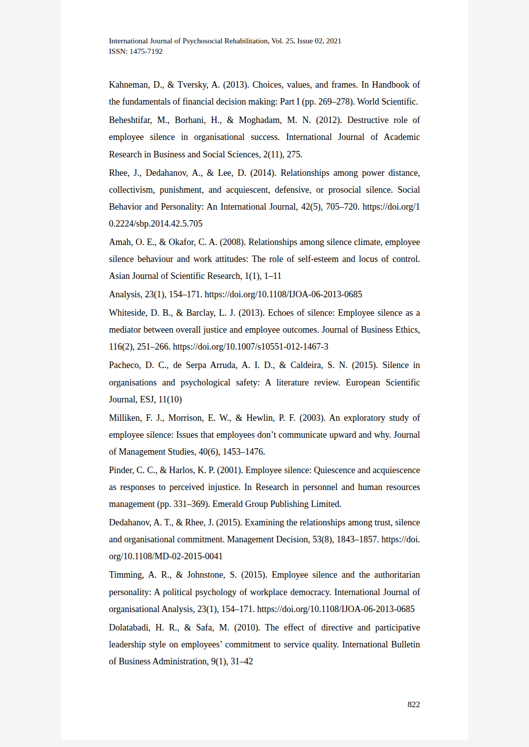International Journal of Psychosocial Rehabilitation, Vol. 25, Issue 02, 2021 ISSN: 1475-7192
Kahneman, D., & Tversky, A. (2013). Choices, values, and frames. In Handbook of the fundamentals of financial decision making: Part I (pp. 269–278). World Scientific.
Beheshtifar, M., Borhani, H., & Moghadam, M. N. (2012). Destructive role of employee silence in organisational success. International Journal of Academic Research in Business and Social Sciences, 2(11), 275.
Rhee, J., Dedahanov, A., & Lee, D. (2014). Relationships among power distance, collectivism, punishment, and acquiescent, defensive, or prosocial silence. Social Behavior and Personality: An International Journal, 42(5), 705–720. https://doi.org/10.2224/sbp.2014.42.5.705
Amah, O. E., & Okafor, C. A. (2008). Relationships among silence climate, employee silence behaviour and work attitudes: The role of self-esteem and locus of control. Asian Journal of Scientific Research, 1(1), 1–11
Analysis, 23(1), 154–171. https://doi.org/10.1108/IJOA-06-2013-0685
Whiteside, D. B., & Barclay, L. J. (2013). Echoes of silence: Employee silence as a mediator between overall justice and employee outcomes. Journal of Business Ethics, 116(2), 251–266. https://doi.org/10.1007/s10551-012-1467-3
Pacheco, D. C., de Serpa Arruda, A. I. D., & Caldeira, S. N. (2015). Silence in organisations and psychological safety: A literature review. European Scientific Journal, ESJ, 11(10)
Milliken, F. J., Morrison, E. W., & Hewlin, P. F. (2003). An exploratory study of employee silence: Issues that employees don’t communicate upward and why. Journal of Management Studies, 40(6), 1453–1476.
Pinder, C. C., & Harlos, K. P. (2001). Employee silence: Quiescence and acquiescence as responses to perceived injustice. In Research in personnel and human resources management (pp. 331–369). Emerald Group Publishing Limited.
Dedahanov, A. T., & Rhee, J. (2015). Examining the relationships among trust, silence and organisational commitment. Management Decision, 53(8), 1843–1857. https://doi.org/10.1108/MD-02-2015-0041
Timming, A. R., & Johnstone, S. (2015). Employee silence and the authoritarian personality: A political psychology of workplace democracy. International Journal of organisational Analysis, 23(1), 154–171. https://doi.org/10.1108/IJOA-06-2013-0685
Dolatabadi, H. R., & Safa, M. (2010). The effect of directive and participative leadership style on employees’ commitment to service quality. International Bulletin of Business Administration, 9(1), 31–42
822